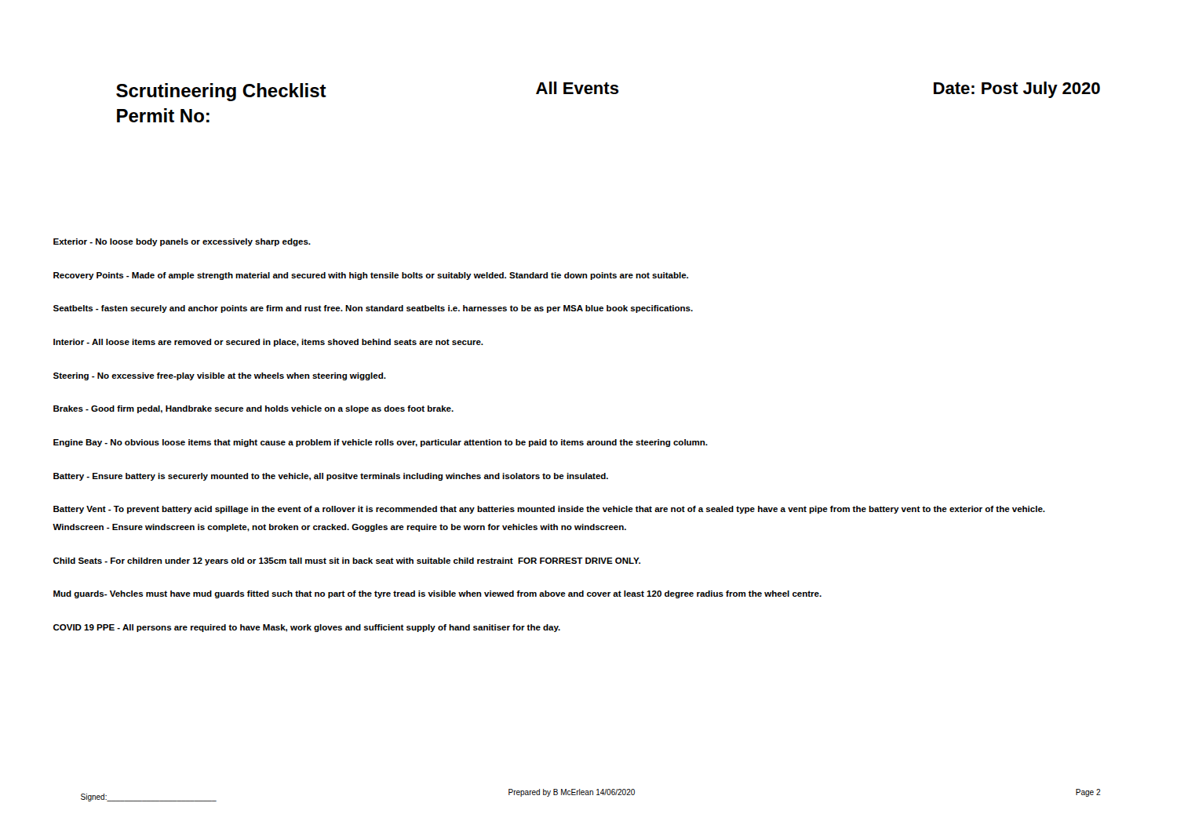Scrutineering Checklist
Permit No:
All Events
Date: Post July 2020
Exterior - No loose body panels or excessively sharp edges.
Recovery Points - Made of ample strength material and secured with high tensile bolts or suitably welded. Standard tie down points are not suitable.
Seatbelts - fasten securely and anchor points are firm and rust free. Non standard seatbelts i.e. harnesses to be as per MSA blue book specifications.
Interior - All loose items are removed or secured in place, items shoved behind seats are not secure.
Steering - No excessive free-play visible at the wheels when steering wiggled.
Brakes - Good firm pedal, Handbrake secure and holds vehicle on a slope as does foot brake.
Engine Bay - No obvious loose items that might cause a problem if vehicle rolls over, particular attention to be paid to items around the steering column.
Battery - Ensure battery is securerly mounted to the vehicle, all positve terminals including winches and isolators to be insulated.
Battery Vent - To prevent battery acid spillage in the event of a rollover it is recommended that any batteries mounted inside the vehicle that are not of a sealed type have a vent pipe from the battery vent to the exterior of the vehicle.
Windscreen - Ensure windscreen is complete, not broken or cracked. Goggles are require to be worn for vehicles with no windscreen.
Child Seats - For children under 12 years old or 135cm tall must sit in back seat with suitable child restraint FOR FORREST DRIVE ONLY.
Mud guards- Vehcles must have mud guards fitted such that no part of the tyre tread is visible when viewed from above and cover at least 120 degree radius from the wheel centre.
COVID 19 PPE - All persons are required to have Mask, work gloves and sufficient supply of hand sanitiser for the day.
Signed:_________________________
Prepared by B McErlean 14/06/2020
Page 2